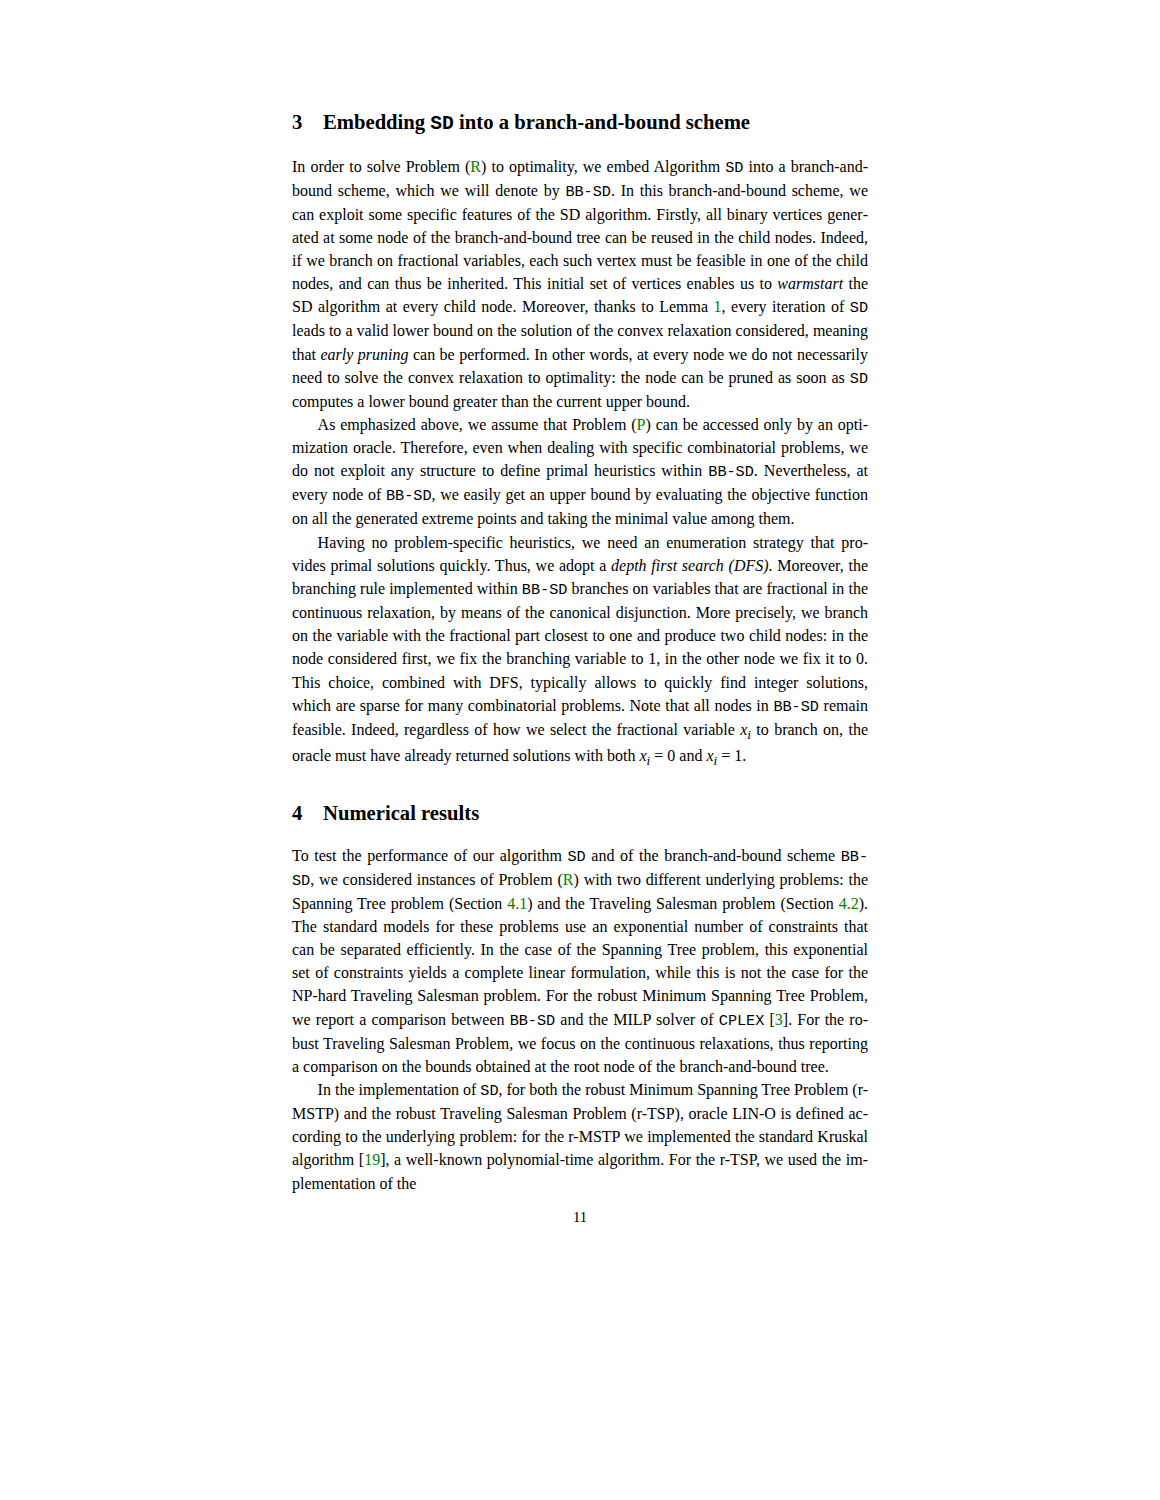3 Embedding SD into a branch-and-bound scheme
In order to solve Problem (R) to optimality, we embed Algorithm SD into a branch-and-bound scheme, which we will denote by BB-SD. In this branch-and-bound scheme, we can exploit some specific features of the SD algorithm. Firstly, all binary vertices generated at some node of the branch-and-bound tree can be reused in the child nodes. Indeed, if we branch on fractional variables, each such vertex must be feasible in one of the child nodes, and can thus be inherited. This initial set of vertices enables us to warmstart the SD algorithm at every child node. Moreover, thanks to Lemma 1, every iteration of SD leads to a valid lower bound on the solution of the convex relaxation considered, meaning that early pruning can be performed. In other words, at every node we do not necessarily need to solve the convex relaxation to optimality: the node can be pruned as soon as SD computes a lower bound greater than the current upper bound.
As emphasized above, we assume that Problem (P) can be accessed only by an optimization oracle. Therefore, even when dealing with specific combinatorial problems, we do not exploit any structure to define primal heuristics within BB-SD. Nevertheless, at every node of BB-SD, we easily get an upper bound by evaluating the objective function on all the generated extreme points and taking the minimal value among them.
Having no problem-specific heuristics, we need an enumeration strategy that provides primal solutions quickly. Thus, we adopt a depth first search (DFS). Moreover, the branching rule implemented within BB-SD branches on variables that are fractional in the continuous relaxation, by means of the canonical disjunction. More precisely, we branch on the variable with the fractional part closest to one and produce two child nodes: in the node considered first, we fix the branching variable to 1, in the other node we fix it to 0. This choice, combined with DFS, typically allows to quickly find integer solutions, which are sparse for many combinatorial problems. Note that all nodes in BB-SD remain feasible. Indeed, regardless of how we select the fractional variable xi to branch on, the oracle must have already returned solutions with both xi = 0 and xi = 1.
4 Numerical results
To test the performance of our algorithm SD and of the branch-and-bound scheme BB-SD, we considered instances of Problem (R) with two different underlying problems: the Spanning Tree problem (Section 4.1) and the Traveling Salesman problem (Section 4.2). The standard models for these problems use an exponential number of constraints that can be separated efficiently. In the case of the Spanning Tree problem, this exponential set of constraints yields a complete linear formulation, while this is not the case for the NP-hard Traveling Salesman problem. For the robust Minimum Spanning Tree Problem, we report a comparison between BB-SD and the MILP solver of CPLEX [3]. For the robust Traveling Salesman Problem, we focus on the continuous relaxations, thus reporting a comparison on the bounds obtained at the root node of the branch-and-bound tree.
In the implementation of SD, for both the robust Minimum Spanning Tree Problem (r-MSTP) and the robust Traveling Salesman Problem (r-TSP), oracle LIN-O is defined according to the underlying problem: for the r-MSTP we implemented the standard Kruskal algorithm [19], a well-known polynomial-time algorithm. For the r-TSP, we used the implementation of the
11